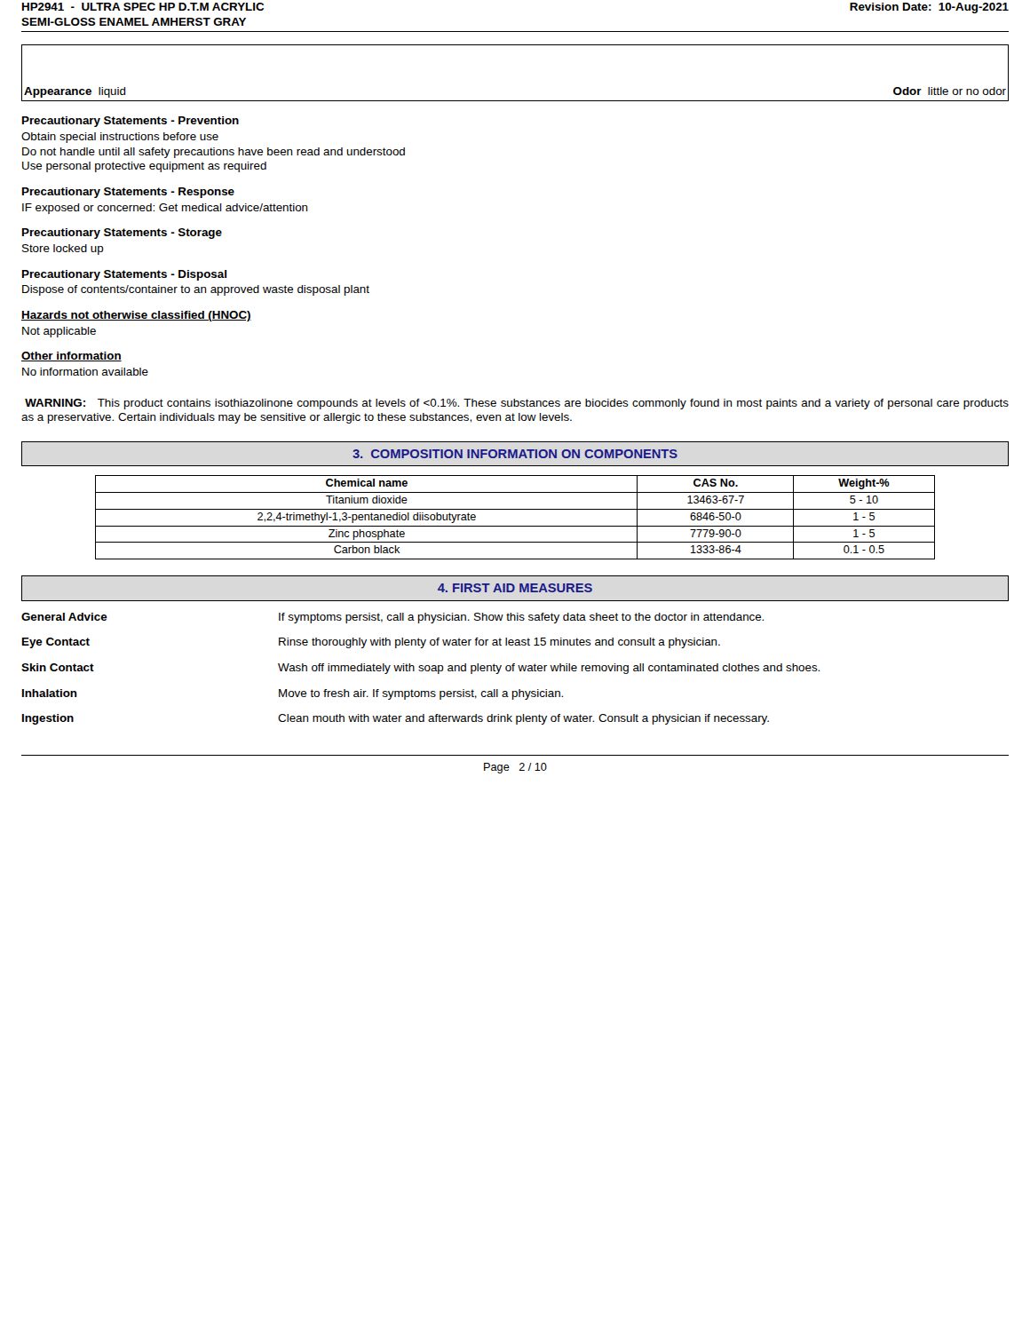HP2941 - ULTRA SPEC HP D.T.M ACRYLIC
SEMI-GLOSS ENAMEL AMHERST GRAY
Revision Date: 10-Aug-2021
Appearance liquid
Odor little or no odor
Precautionary Statements - Prevention
Obtain special instructions before use
Do not handle until all safety precautions have been read and understood
Use personal protective equipment as required
Precautionary Statements - Response
IF exposed or concerned: Get medical advice/attention
Precautionary Statements - Storage
Store locked up
Precautionary Statements - Disposal
Dispose of contents/container to an approved waste disposal plant
Hazards not otherwise classified (HNOC)
Not applicable
Other information
No information available
WARNING: This product contains isothiazolinone compounds at levels of <0.1%. These substances are biocides commonly found in most paints and a variety of personal care products as a preservative. Certain individuals may be sensitive or allergic to these substances, even at low levels.
3. COMPOSITION INFORMATION ON COMPONENTS
| Chemical name | CAS No. | Weight-% |
| --- | --- | --- |
| Titanium dioxide | 13463-67-7 | 5 - 10 |
| 2,2,4-trimethyl-1,3-pentanediol diisobutyrate | 6846-50-0 | 1 - 5 |
| Zinc phosphate | 7779-90-0 | 1 - 5 |
| Carbon black | 1333-86-4 | 0.1 - 0.5 |
4. FIRST AID MEASURES
| General Advice | If symptoms persist, call a physician. Show this safety data sheet to the doctor in attendance. |
| Eye Contact | Rinse thoroughly with plenty of water for at least 15 minutes and consult a physician. |
| Skin Contact | Wash off immediately with soap and plenty of water while removing all contaminated clothes and shoes. |
| Inhalation | Move to fresh air. If symptoms persist, call a physician. |
| Ingestion | Clean mouth with water and afterwards drink plenty of water. Consult a physician if necessary. |
Page 2 / 10